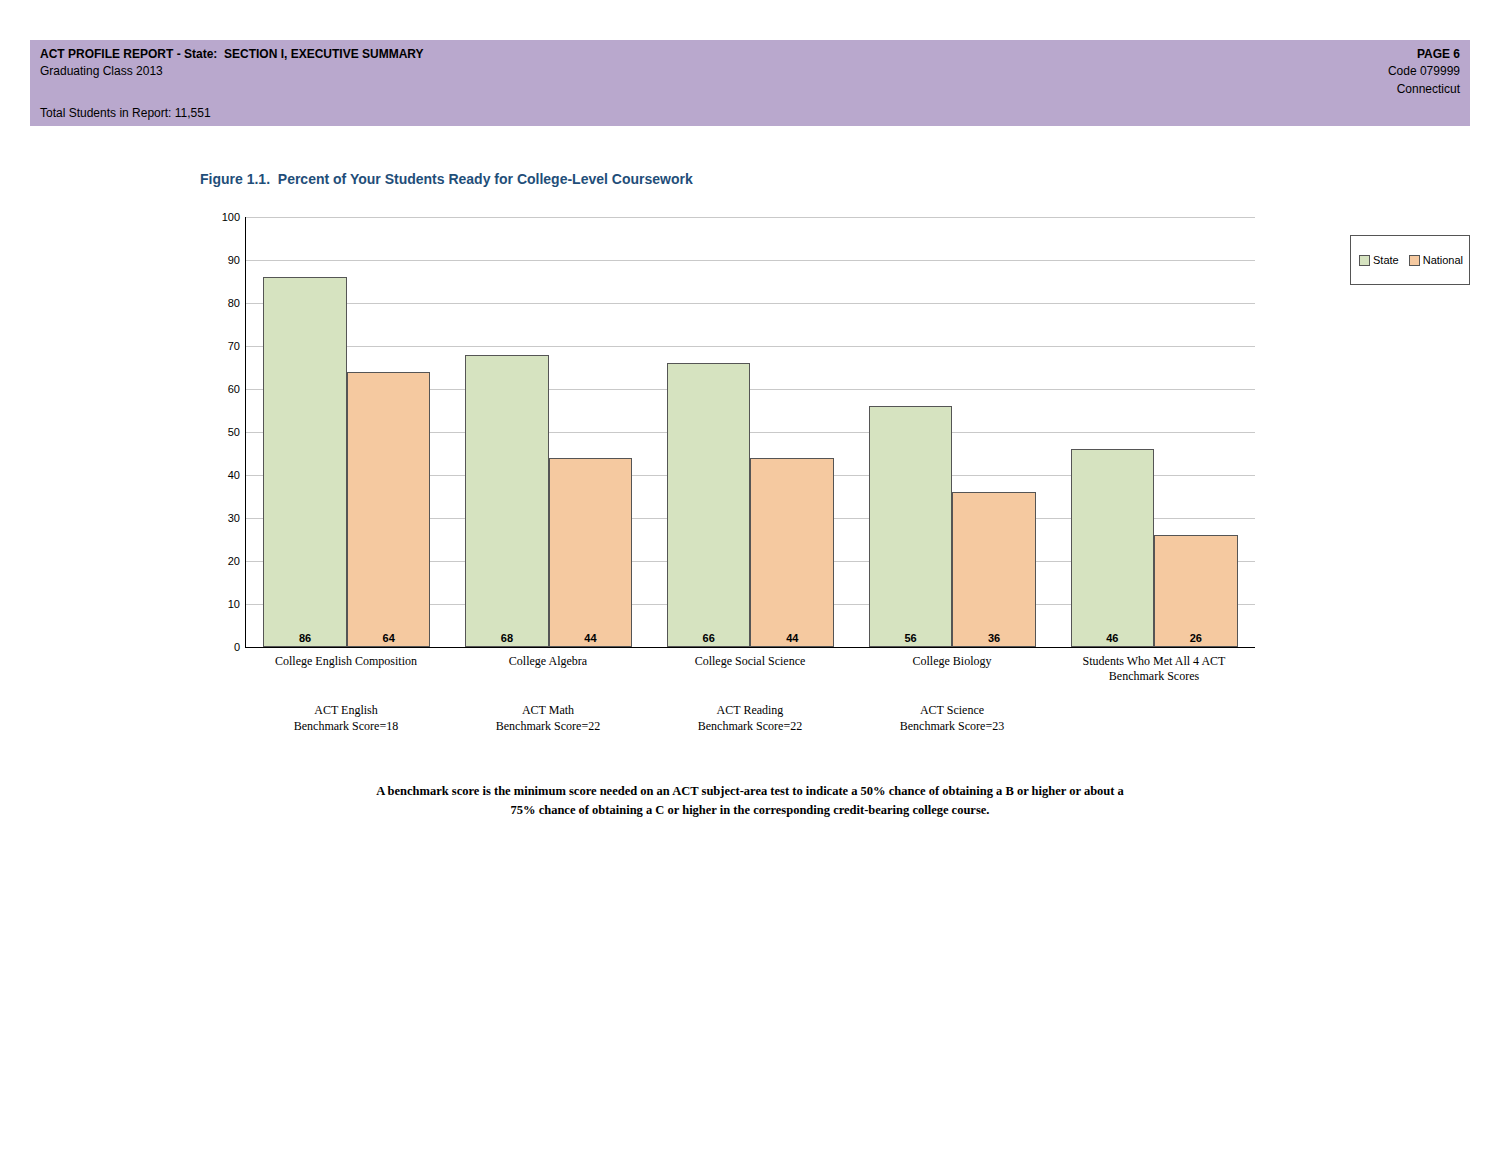ACT PROFILE REPORT - State: SECTION I, EXECUTIVE SUMMARY
PAGE 6
Graduating Class 2013
Code 079999
Connecticut
Total Students in Report: 11,551
Figure 1.1. Percent of Your Students Ready for College-Level Coursework
State
National
100
90
80
70
60
50
40
30
20
10
0
86
64
68
44
66
44
56
36
46
26
College English Composition
College Algebra
College Social Science
College Biology
Students Who Met All 4 ACT
Benchmark Scores
ACT English
Benchmark Score=18
ACT Math
Benchmark Score=22
ACT Reading
Benchmark Score=22
ACT Science
Benchmark Score=23
A benchmark score is the minimum score needed on an ACT subject-area test to indicate a 50% chance of obtaining a B or higher or about a
75% chance of obtaining a C or higher in the corresponding credit-bearing college course.